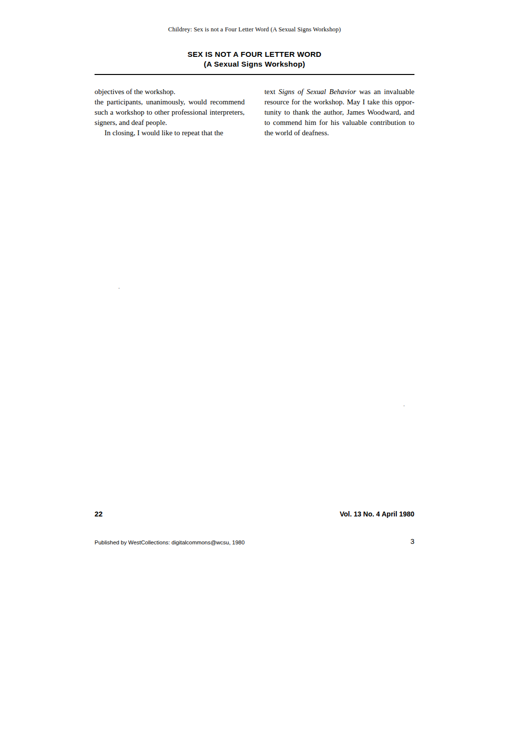Childrey: Sex is not a Four Letter Word (A Sexual Signs Workshop)
SEX IS NOT A FOUR LETTER WORD (A Sexual Signs Workshop)
objectives of the workshop.
the participants, unanimously, would recommend such a workshop to other professional interpreters, signers, and deaf people.
In closing, I would like to repeat that the
text Signs of Sexual Behavior was an invaluable resource for the workshop. May I take this opportunity to thank the author, James Woodward, and to commend him for his valuable contribution to the world of deafness.
·
·
22
Vol. 13 No. 4 April 1980
Published by WestCollections: digitalcommons@wcsu, 1980
3